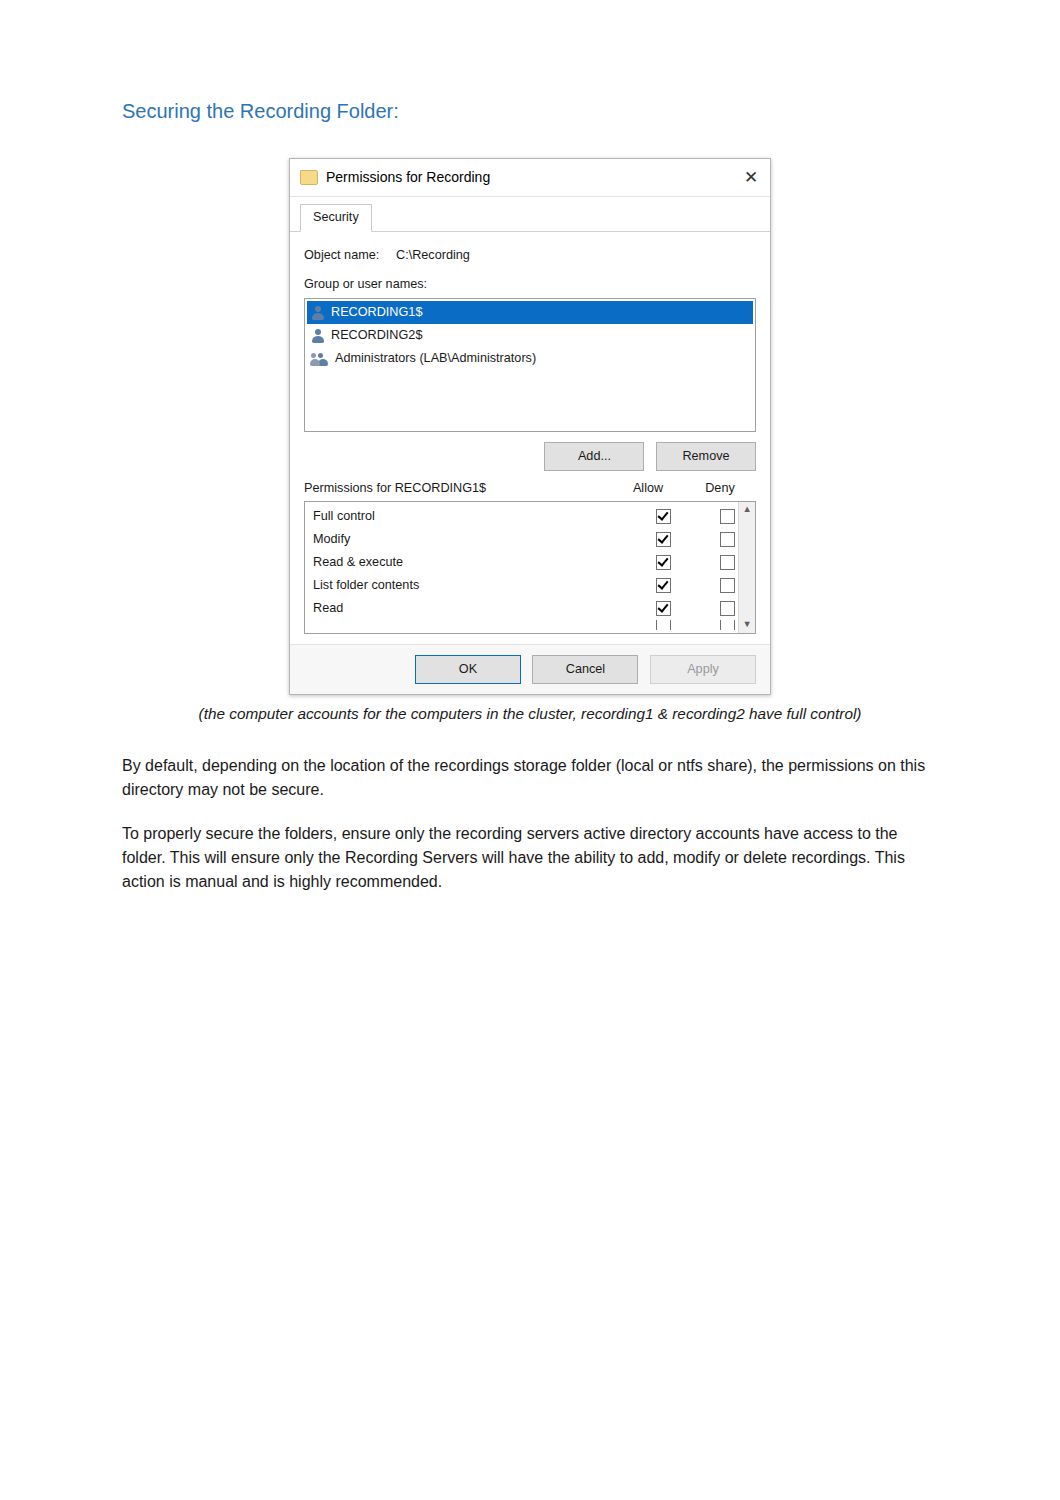Securing the Recording Folder:
Permissions for Recording ✕
Security
Object name: C:\Recording
Group or user names:
RECORDING1$
RECORDING2$
Administrators (LAB\Administrators)
Add... Remove
Permissions for RECORDING1$ Allow Deny
Full control
Modify
Read & execute
List folder contents
Read
▲ ▼
OK Cancel Apply
(the computer accounts for the computers in the cluster, recording1 & recording2 have full control)
By default, depending on the location of the recordings storage folder (local or ntfs share), the permissions on this directory may not be secure.
To properly secure the folders, ensure only the recording servers active directory accounts have access to the folder. This will ensure only the Recording Servers will have the ability to add, modify or delete recordings. This action is manual and is highly recommended.